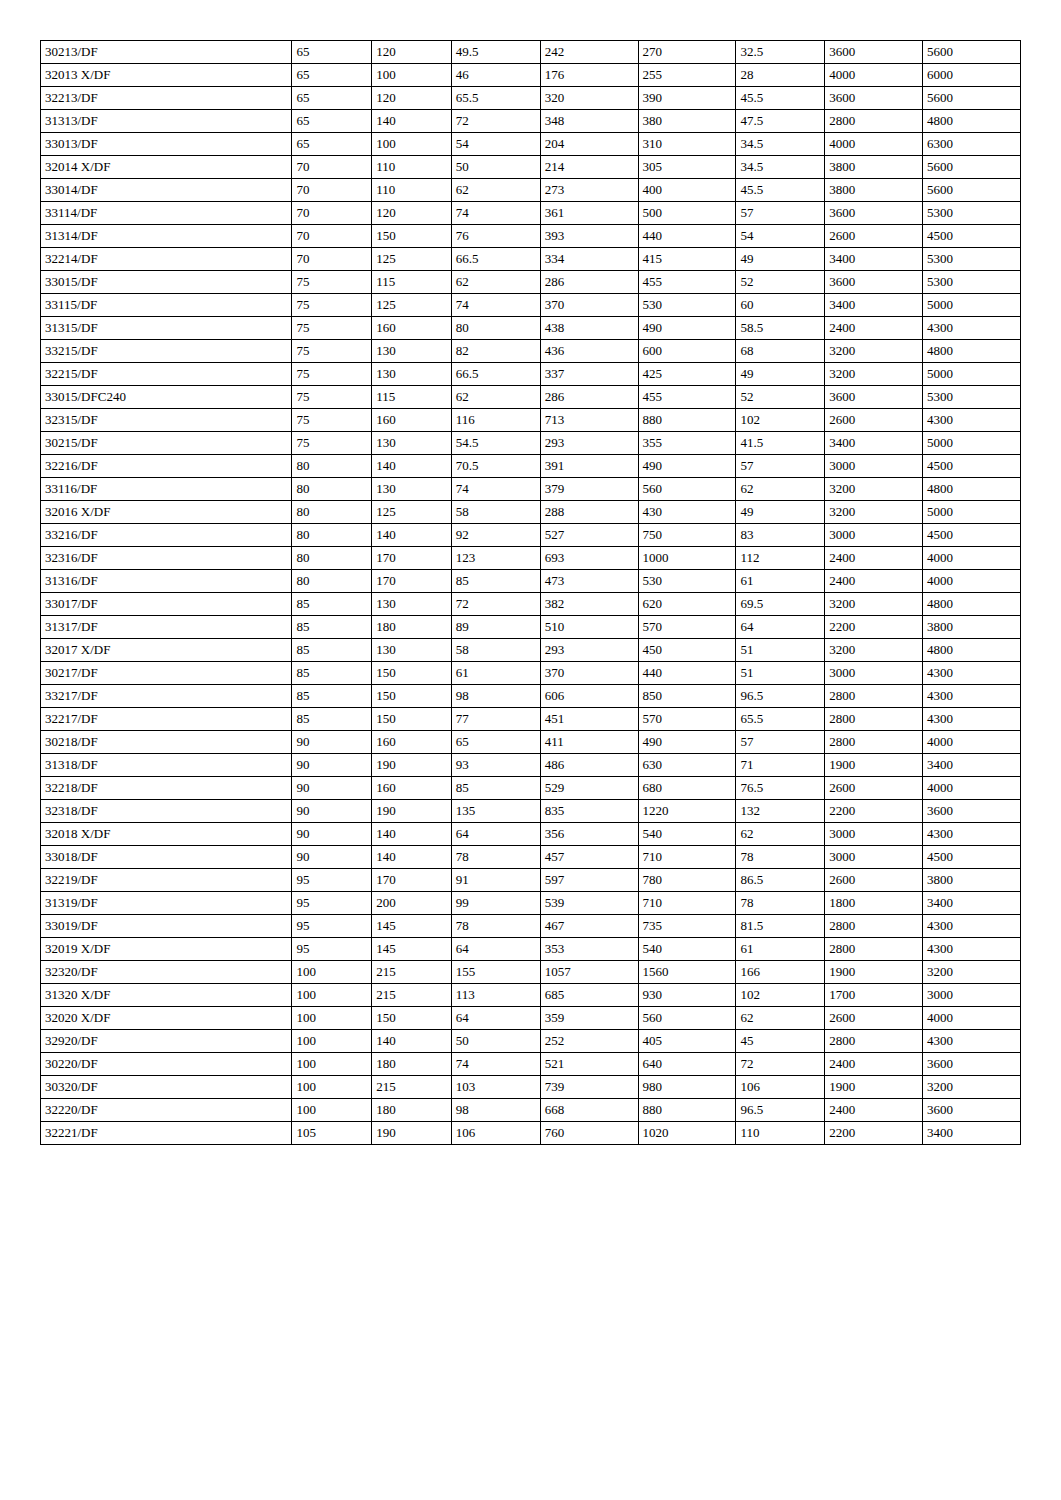| 30213/DF | 65 | 120 | 49.5 | 242 | 270 | 32.5 | 3600 | 5600 |
| 32013 X/DF | 65 | 100 | 46 | 176 | 255 | 28 | 4000 | 6000 |
| 32213/DF | 65 | 120 | 65.5 | 320 | 390 | 45.5 | 3600 | 5600 |
| 31313/DF | 65 | 140 | 72 | 348 | 380 | 47.5 | 2800 | 4800 |
| 33013/DF | 65 | 100 | 54 | 204 | 310 | 34.5 | 4000 | 6300 |
| 32014 X/DF | 70 | 110 | 50 | 214 | 305 | 34.5 | 3800 | 5600 |
| 33014/DF | 70 | 110 | 62 | 273 | 400 | 45.5 | 3800 | 5600 |
| 33114/DF | 70 | 120 | 74 | 361 | 500 | 57 | 3600 | 5300 |
| 31314/DF | 70 | 150 | 76 | 393 | 440 | 54 | 2600 | 4500 |
| 32214/DF | 70 | 125 | 66.5 | 334 | 415 | 49 | 3400 | 5300 |
| 33015/DF | 75 | 115 | 62 | 286 | 455 | 52 | 3600 | 5300 |
| 33115/DF | 75 | 125 | 74 | 370 | 530 | 60 | 3400 | 5000 |
| 31315/DF | 75 | 160 | 80 | 438 | 490 | 58.5 | 2400 | 4300 |
| 33215/DF | 75 | 130 | 82 | 436 | 600 | 68 | 3200 | 4800 |
| 32215/DF | 75 | 130 | 66.5 | 337 | 425 | 49 | 3200 | 5000 |
| 33015/DFC240 | 75 | 115 | 62 | 286 | 455 | 52 | 3600 | 5300 |
| 32315/DF | 75 | 160 | 116 | 713 | 880 | 102 | 2600 | 4300 |
| 30215/DF | 75 | 130 | 54.5 | 293 | 355 | 41.5 | 3400 | 5000 |
| 32216/DF | 80 | 140 | 70.5 | 391 | 490 | 57 | 3000 | 4500 |
| 33116/DF | 80 | 130 | 74 | 379 | 560 | 62 | 3200 | 4800 |
| 32016 X/DF | 80 | 125 | 58 | 288 | 430 | 49 | 3200 | 5000 |
| 33216/DF | 80 | 140 | 92 | 527 | 750 | 83 | 3000 | 4500 |
| 32316/DF | 80 | 170 | 123 | 693 | 1000 | 112 | 2400 | 4000 |
| 31316/DF | 80 | 170 | 85 | 473 | 530 | 61 | 2400 | 4000 |
| 33017/DF | 85 | 130 | 72 | 382 | 620 | 69.5 | 3200 | 4800 |
| 31317/DF | 85 | 180 | 89 | 510 | 570 | 64 | 2200 | 3800 |
| 32017 X/DF | 85 | 130 | 58 | 293 | 450 | 51 | 3200 | 4800 |
| 30217/DF | 85 | 150 | 61 | 370 | 440 | 51 | 3000 | 4300 |
| 33217/DF | 85 | 150 | 98 | 606 | 850 | 96.5 | 2800 | 4300 |
| 32217/DF | 85 | 150 | 77 | 451 | 570 | 65.5 | 2800 | 4300 |
| 30218/DF | 90 | 160 | 65 | 411 | 490 | 57 | 2800 | 4000 |
| 31318/DF | 90 | 190 | 93 | 486 | 630 | 71 | 1900 | 3400 |
| 32218/DF | 90 | 160 | 85 | 529 | 680 | 76.5 | 2600 | 4000 |
| 32318/DF | 90 | 190 | 135 | 835 | 1220 | 132 | 2200 | 3600 |
| 32018 X/DF | 90 | 140 | 64 | 356 | 540 | 62 | 3000 | 4300 |
| 33018/DF | 90 | 140 | 78 | 457 | 710 | 78 | 3000 | 4500 |
| 32219/DF | 95 | 170 | 91 | 597 | 780 | 86.5 | 2600 | 3800 |
| 31319/DF | 95 | 200 | 99 | 539 | 710 | 78 | 1800 | 3400 |
| 33019/DF | 95 | 145 | 78 | 467 | 735 | 81.5 | 2800 | 4300 |
| 32019 X/DF | 95 | 145 | 64 | 353 | 540 | 61 | 2800 | 4300 |
| 32320/DF | 100 | 215 | 155 | 1057 | 1560 | 166 | 1900 | 3200 |
| 31320 X/DF | 100 | 215 | 113 | 685 | 930 | 102 | 1700 | 3000 |
| 32020 X/DF | 100 | 150 | 64 | 359 | 560 | 62 | 2600 | 4000 |
| 32920/DF | 100 | 140 | 50 | 252 | 405 | 45 | 2800 | 4300 |
| 30220/DF | 100 | 180 | 74 | 521 | 640 | 72 | 2400 | 3600 |
| 30320/DF | 100 | 215 | 103 | 739 | 980 | 106 | 1900 | 3200 |
| 32220/DF | 100 | 180 | 98 | 668 | 880 | 96.5 | 2400 | 3600 |
| 32221/DF | 105 | 190 | 106 | 760 | 1020 | 110 | 2200 | 3400 |